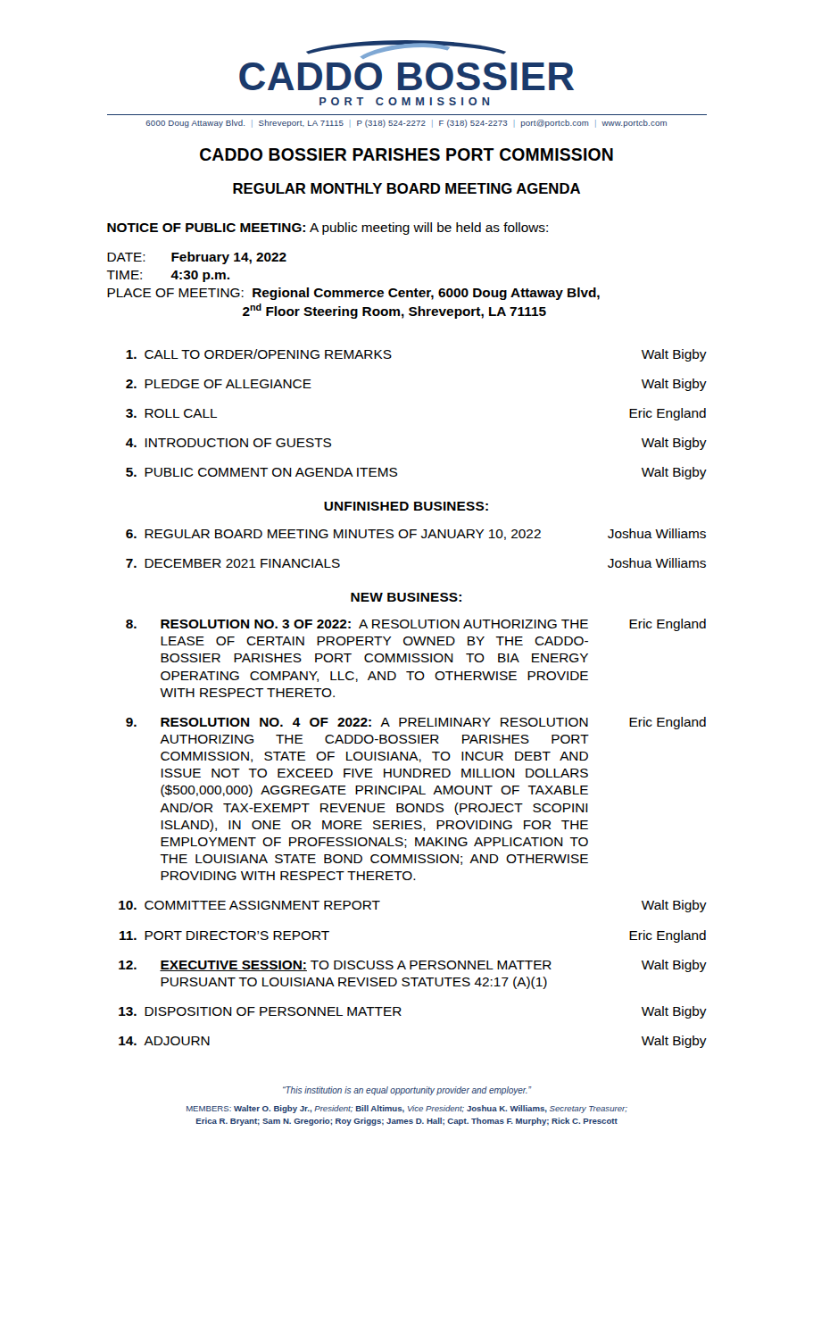CADDO BOSSIER
PORT COMMISSION
6000 Doug Attaway Blvd. | Shreveport, LA 71115 | P (318) 524-2272 | F (318) 524-2273 | port@portcb.com | www.portcb.com
CADDO BOSSIER PARISHES PORT COMMISSION
REGULAR MONTHLY BOARD MEETING AGENDA
NOTICE OF PUBLIC MEETING: A public meeting will be held as follows:
| DATE: | February 14, 2022 |
| TIME: | 4:30 p.m. |
| PLACE OF MEETING: Regional Commerce Center, 6000 Doug Attaway Blvd, |
| 2 nd Floor Steering Room, Shreveport, LA 71115 |
| 1. | CALL TO ORDER/OPENING REMARKS | Walt Bigby |
| 2. | PLEDGE OF ALLEGIANCE | Walt Bigby |
| 3. | ROLL CALL | Eric England |
| 4. | INTRODUCTION OF GUESTS | Walt Bigby |
| 5. | PUBLIC COMMENT ON AGENDA ITEMS | Walt Bigby |
| UNFINISHED BUSINESS: |
| 6. | REGULAR BOARD MEETING MINUTES OF JANUARY 10, 2022 | Joshua Williams |
| 7. | DECEMBER 2021 FINANCIALS | Joshua Williams |
| NEW BUSINESS: |
| 8. | RESOLUTION NO. 3 OF 2022: A RESOLUTION AUTHORIZING THE LEASE OF CERTAIN PROPERTY OWNED BY THE CADDO-BOSSIER PARISHES PORT COMMISSION TO BIA ENERGY OPERATING COMPANY, LLC, AND TO OTHERWISE PROVIDE WITH RESPECT THERETO. | Eric England |
| 9. | RESOLUTION NO. 4 OF 2022: A PRELIMINARY RESOLUTION AUTHORIZING THE CADDO-BOSSIER PARISHES PORT COMMISSION, STATE OF LOUISIANA, TO INCUR DEBT AND ISSUE NOT TO EXCEED FIVE HUNDRED MILLION DOLLARS ($500,000,000) AGGREGATE PRINCIPAL AMOUNT OF TAXABLE AND/OR TAX-EXEMPT REVENUE BONDS (PROJECT SCOPINI ISLAND), IN ONE OR MORE SERIES, PROVIDING FOR THE EMPLOYMENT OF PROFESSIONALS; MAKING APPLICATION TO THE LOUISIANA STATE BOND COMMISSION; AND OTHERWISE PROVIDING WITH RESPECT THERETO. | Eric England |
| 10. | COMMITTEE ASSIGNMENT REPORT | Walt Bigby |
| 11. | PORT DIRECTOR’S REPORT | Eric England |
| 12. | EXECUTIVE SESSION: TO DISCUSS A PERSONNEL MATTER PURSUANT TO LOUISIANA REVISED STATUTES 42:17 (A)(1) | Walt Bigby |
| 13. | DISPOSITION OF PERSONNEL MATTER | Walt Bigby |
| 14. | ADJOURN | Walt Bigby |
“This institution is an equal opportunity provider and employer.”
MEMBERS: Walter O. Bigby Jr., President; Bill Altimus, Vice President; Joshua K. Williams, Secretary Treasurer;
Erica R. Bryant; Sam N. Gregorio; Roy Griggs; James D. Hall; Capt. Thomas F. Murphy; Rick C. Prescott